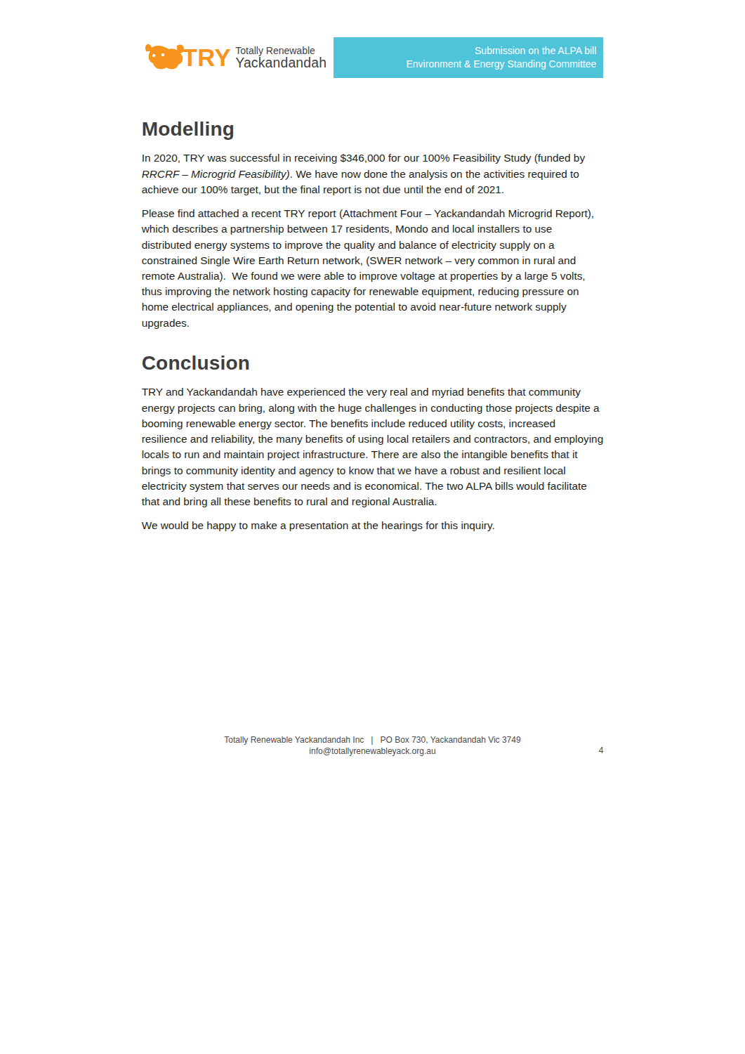TRY
Totally Renewable
Yackandandah
Submission on the ALPA bill
Environment & Energy Standing Committee
Modelling
In 2020, TRY was successful in receiving $346,000 for our 100% Feasibility Study (funded by RRCRF – Microgrid Feasibility). We have now done the analysis on the activities required to achieve our 100% target, but the final report is not due until the end of 2021.
Please find attached a recent TRY report (Attachment Four – Yackandandah Microgrid Report), which describes a partnership between 17 residents, Mondo and local installers to use distributed energy systems to improve the quality and balance of electricity supply on a constrained Single Wire Earth Return network, (SWER network – very common in rural and remote Australia). We found we were able to improve voltage at properties by a large 5 volts, thus improving the network hosting capacity for renewable equipment, reducing pressure on home electrical appliances, and opening the potential to avoid near-future network supply upgrades.
Conclusion
TRY and Yackandandah have experienced the very real and myriad benefits that community energy projects can bring, along with the huge challenges in conducting those projects despite a booming renewable energy sector. The benefits include reduced utility costs, increased resilience and reliability, the many benefits of using local retailers and contractors, and employing locals to run and maintain project infrastructure. There are also the intangible benefits that it brings to community identity and agency to know that we have a robust and resilient local electricity system that serves our needs and is economical. The two ALPA bills would facilitate that and bring all these benefits to rural and regional Australia.
We would be happy to make a presentation at the hearings for this inquiry.
Totally Renewable Yackandandah Inc | PO Box 730, Yackandandah Vic 3749
info@totallyrenewableyack.org.au
4